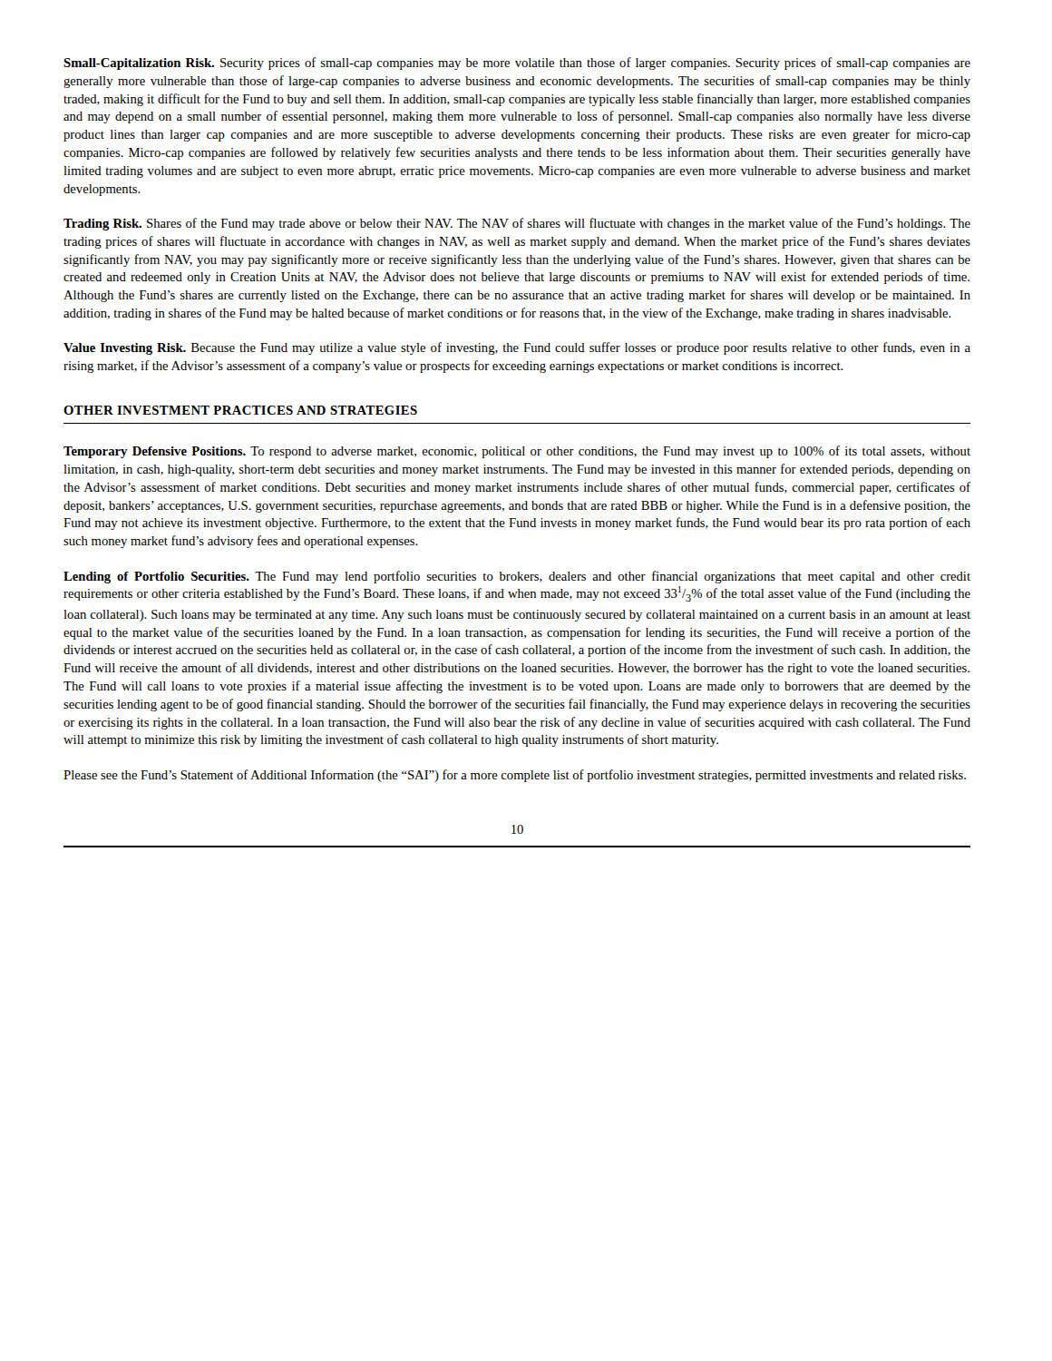Small-Capitalization Risk. Security prices of small-cap companies may be more volatile than those of larger companies. Security prices of small-cap companies are generally more vulnerable than those of large-cap companies to adverse business and economic developments. The securities of small-cap companies may be thinly traded, making it difficult for the Fund to buy and sell them. In addition, small-cap companies are typically less stable financially than larger, more established companies and may depend on a small number of essential personnel, making them more vulnerable to loss of personnel. Small-cap companies also normally have less diverse product lines than larger cap companies and are more susceptible to adverse developments concerning their products. These risks are even greater for micro-cap companies. Micro-cap companies are followed by relatively few securities analysts and there tends to be less information about them. Their securities generally have limited trading volumes and are subject to even more abrupt, erratic price movements. Micro-cap companies are even more vulnerable to adverse business and market developments.
Trading Risk. Shares of the Fund may trade above or below their NAV. The NAV of shares will fluctuate with changes in the market value of the Fund’s holdings. The trading prices of shares will fluctuate in accordance with changes in NAV, as well as market supply and demand. When the market price of the Fund’s shares deviates significantly from NAV, you may pay significantly more or receive significantly less than the underlying value of the Fund’s shares. However, given that shares can be created and redeemed only in Creation Units at NAV, the Advisor does not believe that large discounts or premiums to NAV will exist for extended periods of time. Although the Fund’s shares are currently listed on the Exchange, there can be no assurance that an active trading market for shares will develop or be maintained. In addition, trading in shares of the Fund may be halted because of market conditions or for reasons that, in the view of the Exchange, make trading in shares inadvisable.
Value Investing Risk. Because the Fund may utilize a value style of investing, the Fund could suffer losses or produce poor results relative to other funds, even in a rising market, if the Advisor’s assessment of a company’s value or prospects for exceeding earnings expectations or market conditions is incorrect.
OTHER INVESTMENT PRACTICES AND STRATEGIES
Temporary Defensive Positions. To respond to adverse market, economic, political or other conditions, the Fund may invest up to 100% of its total assets, without limitation, in cash, high-quality, short-term debt securities and money market instruments. The Fund may be invested in this manner for extended periods, depending on the Advisor’s assessment of market conditions. Debt securities and money market instruments include shares of other mutual funds, commercial paper, certificates of deposit, bankers’ acceptances, U.S. government securities, repurchase agreements, and bonds that are rated BBB or higher. While the Fund is in a defensive position, the Fund may not achieve its investment objective. Furthermore, to the extent that the Fund invests in money market funds, the Fund would bear its pro rata portion of each such money market fund’s advisory fees and operational expenses.
Lending of Portfolio Securities. The Fund may lend portfolio securities to brokers, dealers and other financial organizations that meet capital and other credit requirements or other criteria established by the Fund’s Board. These loans, if and when made, may not exceed 331/3% of the total asset value of the Fund (including the loan collateral). Such loans may be terminated at any time. Any such loans must be continuously secured by collateral maintained on a current basis in an amount at least equal to the market value of the securities loaned by the Fund. In a loan transaction, as compensation for lending its securities, the Fund will receive a portion of the dividends or interest accrued on the securities held as collateral or, in the case of cash collateral, a portion of the income from the investment of such cash. In addition, the Fund will receive the amount of all dividends, interest and other distributions on the loaned securities. However, the borrower has the right to vote the loaned securities. The Fund will call loans to vote proxies if a material issue affecting the investment is to be voted upon. Loans are made only to borrowers that are deemed by the securities lending agent to be of good financial standing. Should the borrower of the securities fail financially, the Fund may experience delays in recovering the securities or exercising its rights in the collateral. In a loan transaction, the Fund will also bear the risk of any decline in value of securities acquired with cash collateral. The Fund will attempt to minimize this risk by limiting the investment of cash collateral to high quality instruments of short maturity.
Please see the Fund’s Statement of Additional Information (the “SAI”) for a more complete list of portfolio investment strategies, permitted investments and related risks.
10